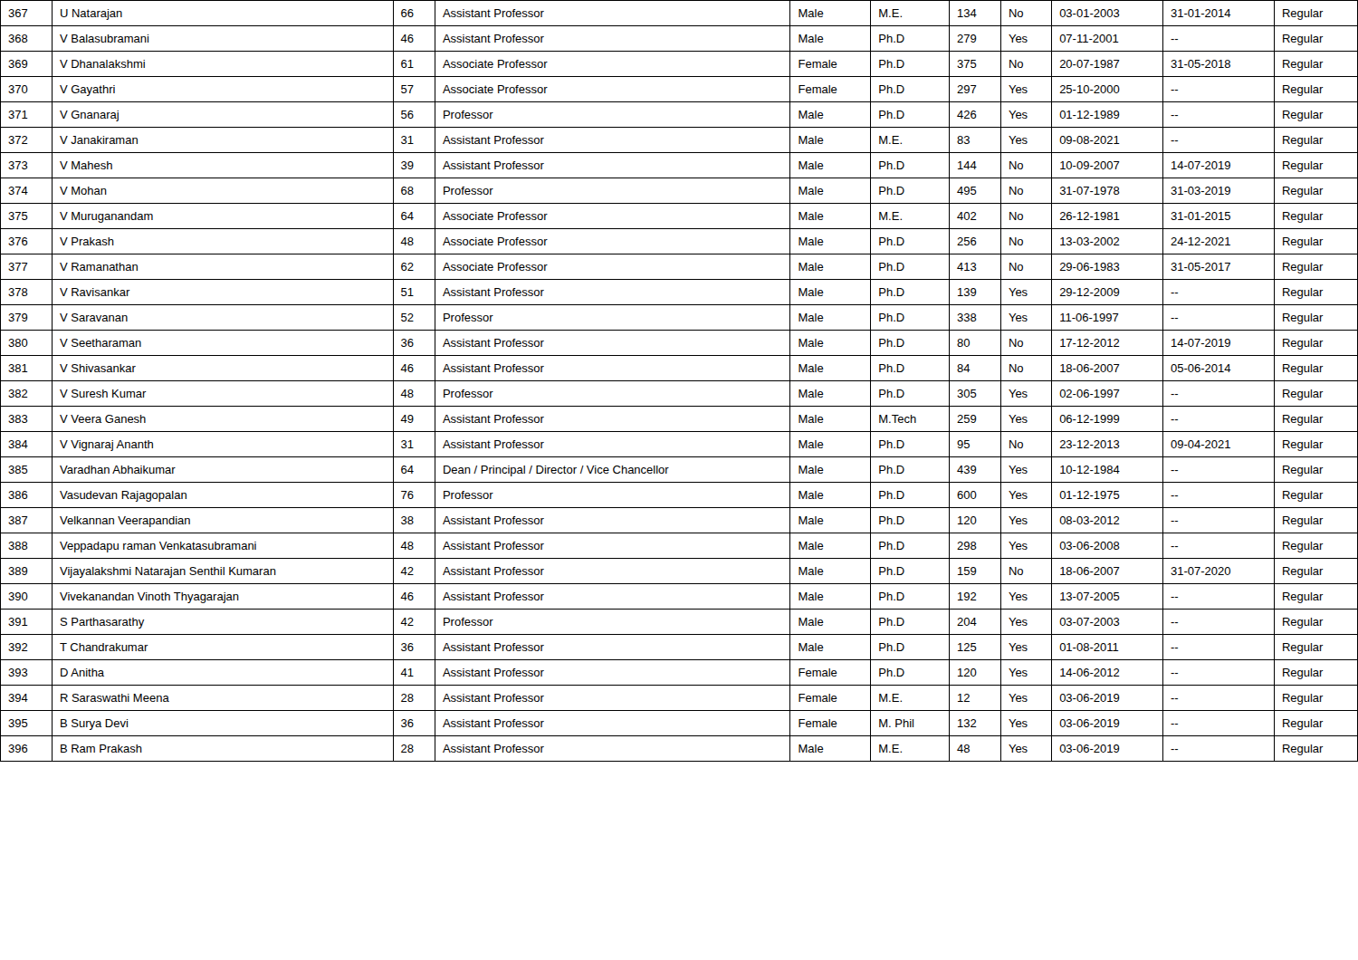| 367 | U Natarajan | 66 | Assistant Professor | Male | M.E. | 134 | No | 03-01-2003 | 31-01-2014 | Regular |
| 368 | V Balasubramani | 46 | Assistant Professor | Male | Ph.D | 279 | Yes | 07-11-2001 | -- | Regular |
| 369 | V Dhanalakshmi | 61 | Associate Professor | Female | Ph.D | 375 | No | 20-07-1987 | 31-05-2018 | Regular |
| 370 | V Gayathri | 57 | Associate Professor | Female | Ph.D | 297 | Yes | 25-10-2000 | -- | Regular |
| 371 | V Gnanaraj | 56 | Professor | Male | Ph.D | 426 | Yes | 01-12-1989 | -- | Regular |
| 372 | V Janakiraman | 31 | Assistant Professor | Male | M.E. | 83 | Yes | 09-08-2021 | -- | Regular |
| 373 | V Mahesh | 39 | Assistant Professor | Male | Ph.D | 144 | No | 10-09-2007 | 14-07-2019 | Regular |
| 374 | V Mohan | 68 | Professor | Male | Ph.D | 495 | No | 31-07-1978 | 31-03-2019 | Regular |
| 375 | V Muruganandam | 64 | Associate Professor | Male | M.E. | 402 | No | 26-12-1981 | 31-01-2015 | Regular |
| 376 | V Prakash | 48 | Associate Professor | Male | Ph.D | 256 | No | 13-03-2002 | 24-12-2021 | Regular |
| 377 | V Ramanathan | 62 | Associate Professor | Male | Ph.D | 413 | No | 29-06-1983 | 31-05-2017 | Regular |
| 378 | V Ravisankar | 51 | Assistant Professor | Male | Ph.D | 139 | Yes | 29-12-2009 | -- | Regular |
| 379 | V Saravanan | 52 | Professor | Male | Ph.D | 338 | Yes | 11-06-1997 | -- | Regular |
| 380 | V Seetharaman | 36 | Assistant Professor | Male | Ph.D | 80 | No | 17-12-2012 | 14-07-2019 | Regular |
| 381 | V Shivasankar | 46 | Assistant Professor | Male | Ph.D | 84 | No | 18-06-2007 | 05-06-2014 | Regular |
| 382 | V Suresh Kumar | 48 | Professor | Male | Ph.D | 305 | Yes | 02-06-1997 | -- | Regular |
| 383 | V Veera Ganesh | 49 | Assistant Professor | Male | M.Tech | 259 | Yes | 06-12-1999 | -- | Regular |
| 384 | V Vignaraj Ananth | 31 | Assistant Professor | Male | Ph.D | 95 | No | 23-12-2013 | 09-04-2021 | Regular |
| 385 | Varadhan Abhaikumar | 64 | Dean / Principal / Director / Vice Chancellor | Male | Ph.D | 439 | Yes | 10-12-1984 | -- | Regular |
| 386 | Vasudevan Rajagopalan | 76 | Professor | Male | Ph.D | 600 | Yes | 01-12-1975 | -- | Regular |
| 387 | Velkannan Veerapandian | 38 | Assistant Professor | Male | Ph.D | 120 | Yes | 08-03-2012 | -- | Regular |
| 388 | Veppadapu raman Venkatasubramani | 48 | Assistant Professor | Male | Ph.D | 298 | Yes | 03-06-2008 | -- | Regular |
| 389 | Vijayalakshmi Natarajan Senthil Kumaran | 42 | Assistant Professor | Male | Ph.D | 159 | No | 18-06-2007 | 31-07-2020 | Regular |
| 390 | Vivekanandan Vinoth Thyagarajan | 46 | Assistant Professor | Male | Ph.D | 192 | Yes | 13-07-2005 | -- | Regular |
| 391 | S Parthasarathy | 42 | Professor | Male | Ph.D | 204 | Yes | 03-07-2003 | -- | Regular |
| 392 | T Chandrakumar | 36 | Assistant Professor | Male | Ph.D | 125 | Yes | 01-08-2011 | -- | Regular |
| 393 | D Anitha | 41 | Assistant Professor | Female | Ph.D | 120 | Yes | 14-06-2012 | -- | Regular |
| 394 | R Saraswathi Meena | 28 | Assistant Professor | Female | M.E. | 12 | Yes | 03-06-2019 | -- | Regular |
| 395 | B Surya Devi | 36 | Assistant Professor | Female | M. Phil | 132 | Yes | 03-06-2019 | -- | Regular |
| 396 | B Ram Prakash | 28 | Assistant Professor | Male | M.E. | 48 | Yes | 03-06-2019 | -- | Regular |